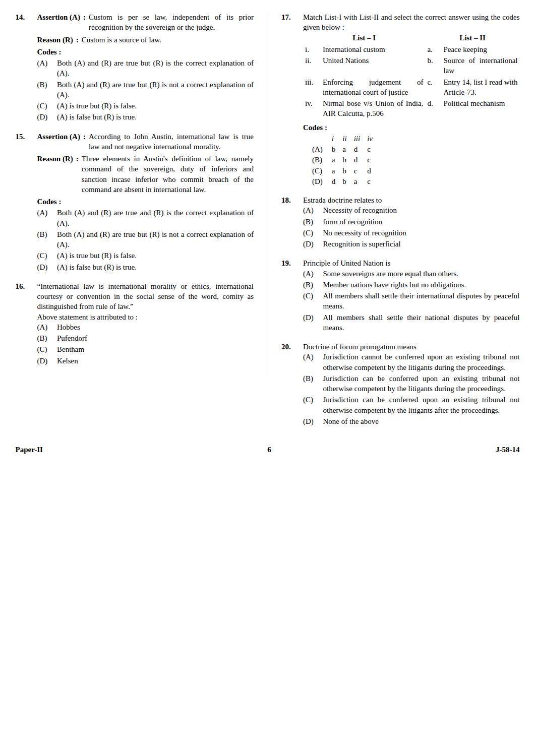14.
Assertion (A): Custom is per se law, independent of its prior recognition by the sovereign or the judge.
Reason (R): Custom is a source of law.
Codes :
(A) Both (A) and (R) are true but (R) is the correct explanation of (A).
(B) Both (A) and (R) are true but (R) is not a correct explanation of (A).
(C)(A) is true but (R) is false.
(D)(A) is false but (R) is true.
15.
Assertion (A): According to John Austin, international law is true law and not negative international morality.
Reason (R): Three elements in Austin's definition of law, namely command of the sovereign, duty of inferiors and sanction incase inferior who commit breach of the command are absent in international law.
Codes :
(A) Both (A) and (R) are true and (R) is the correct explanation of (A).
(B) Both (A) and (R) are true but (R) is not a correct explanation of (A).
(C)(A) is true but (R) is false.
(D)(A) is false but (R) is true.
16.
“International law is international morality or ethics, international courtesy or convention in the social sense of the word, comity as distinguished from rule of law.”
Above statement is attributed to :
(A) Hobbes
(B) Pufendorf
(C) Bentham
(D) Kelsen
17.
Match List-I with List-II and select the correct answer using the codes given below :
| List – I | List – II |
| --- | --- |
| i. | International custom | a. | Peace keeping |
| ii. | United Nations | b. | Source of international law |
| iii. | Enforcing judgement of international court of justice | c. | Entry 14, list I read with Article-73. |
| iv. | Nirmal bose v/s Union of India, AIR Calcutta, p.506 | d. | Political mechanism |
Codes :
| | i | ii | iii | iv |
| --- | --- | --- | --- | --- |
| (A) | b | a | d | c |
| (B) | a | b | d | c |
| (C) | a | b | c | d |
| (D) | d | b | a | c |
18.
Estrada doctrine relates to
(A) Necessity of recognition
(B) form of recognition
(C) No necessity of recognition
(D) Recognition is superficial
19.
Principle of United Nation is
(A) Some sovereigns are more equal than others.
(B) Member nations have rights but no obligations.
(C) All members shall settle their international disputes by peaceful means.
(D) All members shall settle their national disputes by peaceful means.
20.
Doctrine of forum prorogatum means
(A) Jurisdiction cannot be conferred upon an existing tribunal not otherwise competent by the litigants during the proceedings.
(B) Jurisdiction can be conferred upon an existing tribunal not otherwise competent by the litigants during the proceedings.
(C) Jurisdiction can be conferred upon an existing tribunal not otherwise competent by the litigants after the proceedings.
(D) None of the above
Paper-II
6
J-58-14